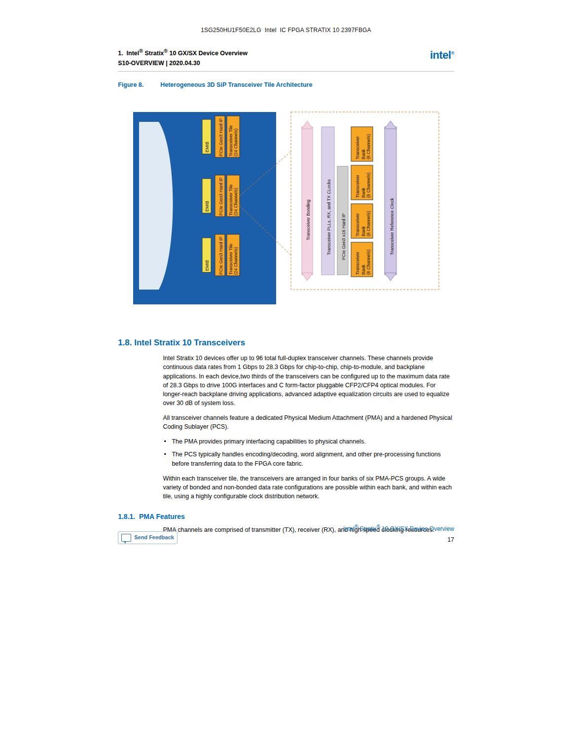1SG250HU1F50E2LG Intel IC FPGA STRATIX 10 2397FBGA
1. Intel® Stratix® 10 GX/SX Device Overview
S10-OVERVIEW | 2020.04.30
intel®
Figure 8. Heterogeneous 3D SiP Transceiver Tile Architecture
EMIB PCIe Gen3 Hard IP Transceiver Tile (24 Channels) EMIB PCIe Gen3 Hard IP Transceiver Tile (24 Channels) EMIB PCIe Gen3 Hard IP Transceiver Tile (24 Channels) Transceiver Bonding Transceiver PLLs, RX, and TX CLocks PCIe Gen3 x16 Hard IP Transceiver Bank (6 Channels) Transceiver Bank (6 Channels) Transceiver Bank (6 Channels) Transceiver Bank (6 Channels) Transceiver Reference Clock
1.8. Intel Stratix 10 Transceivers
Intel Stratix 10 devices offer up to 96 total full-duplex transceiver channels. These channels provide continuous data rates from 1 Gbps to 28.3 Gbps for chip-to-chip, chip-to-module, and backplane applications. In each device,two thirds of the transceivers can be configured up to the maximum data rate of 28.3 Gbps to drive 100G interfaces and C form-factor pluggable CFP2/CFP4 optical modules. For longer-reach backplane driving applications, advanced adaptive equalization circuits are used to equalize over 30 dB of system loss.
All transceiver channels feature a dedicated Physical Medium Attachment (PMA) and a hardened Physical Coding Sublayer (PCS).
The PMA provides primary interfacing capabilities to physical channels.
The PCS typically handles encoding/decoding, word alignment, and other pre-processing functions before transferring data to the FPGA core fabric.
Within each transceiver tile, the transceivers are arranged in four banks of six PMA-PCS groups. A wide variety of bonded and non-bonded data rate configurations are possible within each bank, and within each tile, using a highly configurable clock distribution network.
1.8.1. PMA Features
PMA channels are comprised of transmitter (TX), receiver (RX), and high speed clocking resources.
Send Feedback
Intel® Stratix® 10 GX/SX Device Overview
17